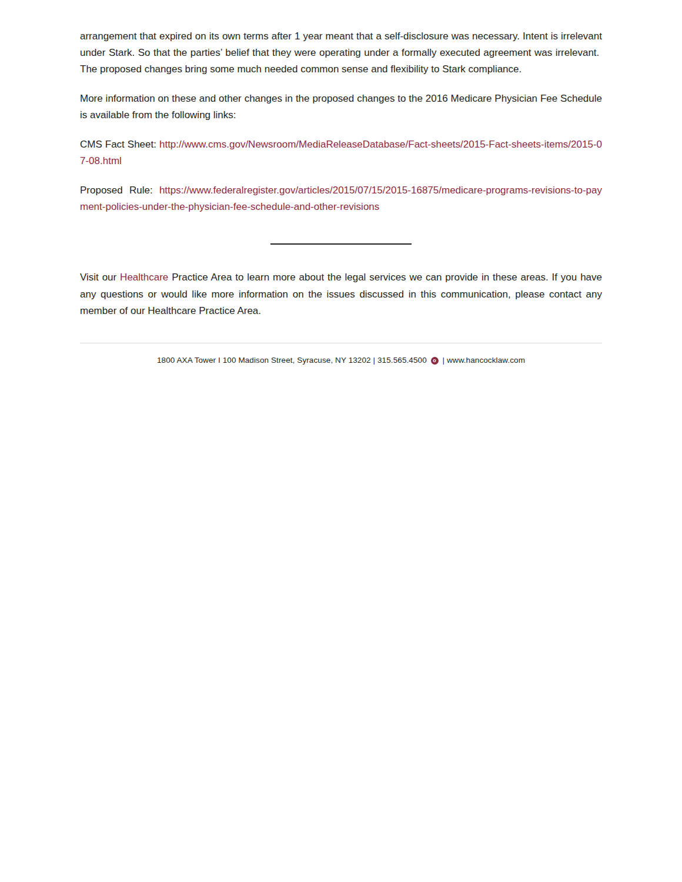arrangement that expired on its own terms after 1 year meant that a self-disclosure was necessary. Intent is irrelevant under Stark. So that the parties’ belief that they were operating under a formally executed agreement was irrelevant. The proposed changes bring some much needed common sense and flexibility to Stark compliance.
More information on these and other changes in the proposed changes to the 2016 Medicare Physician Fee Schedule is available from the following links:
CMS Fact Sheet: http://www.cms.gov/Newsroom/MediaReleaseDatabase/Fact-sheets/2015-Fact-sheets-items/2015-07-08.html
Proposed Rule: https://www.federalregister.gov/articles/2015/07/15/2015-16875/medicare-programs-revisions-to-payment-policies-under-the-physician-fee-schedule-and-other-revisions
Visit our Healthcare Practice Area to learn more about the legal services we can provide in these areas. If you have any questions or would like more information on the issues discussed in this communication, please contact any member of our Healthcare Practice Area.
1800 AXA Tower I 100 Madison Street, Syracuse, NY 13202 | 315.565.4500 o | www.hancocklaw.com